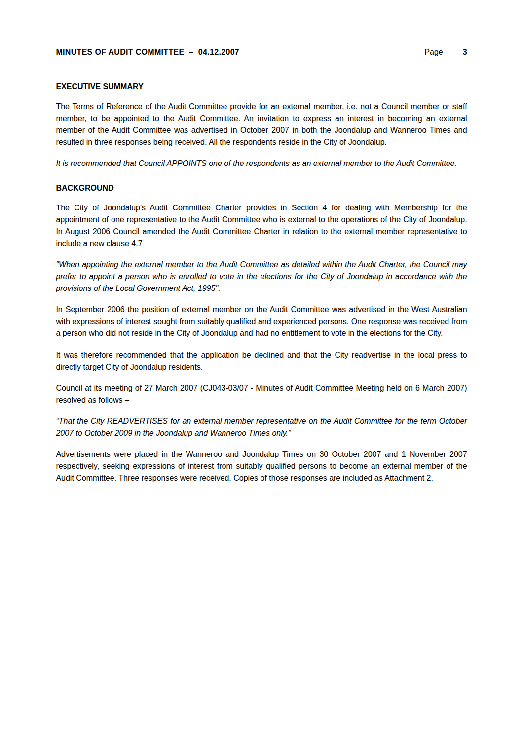MINUTES OF AUDIT COMMITTEE – 04.12.2007 Page3
Executive Summary
The Terms of Reference of the Audit Committee provide for an external member, i.e. not a Council member or staff member, to be appointed to the Audit Committee. An invitation to express an interest in becoming an external member of the Audit Committee was advertised in October 2007 in both the Joondalup and Wanneroo Times and resulted in three responses being received. All the respondents reside in the City of Joondalup.
It is recommended that Council APPOINTS one of the respondents as an external member to the Audit Committee.
Background
The City of Joondalup's Audit Committee Charter provides in Section 4 for dealing with Membership for the appointment of one representative to the Audit Committee who is external to the operations of the City of Joondalup. In August 2006 Council amended the Audit Committee Charter in relation to the external member representative to include a new clause 4.7
"When appointing the external member to the Audit Committee as detailed within the Audit Charter, the Council may prefer to appoint a person who is enrolled to vote in the elections for the City of Joondalup in accordance with the provisions of the Local Government Act, 1995".
In September 2006 the position of external member on the Audit Committee was advertised in the West Australian with expressions of interest sought from suitably qualified and experienced persons. One response was received from a person who did not reside in the City of Joondalup and had no entitlement to vote in the elections for the City.
It was therefore recommended that the application be declined and that the City readvertise in the local press to directly target City of Joondalup residents.
Council at its meeting of 27 March 2007 (CJ043-03/07 - Minutes of Audit Committee Meeting held on 6 March 2007) resolved as follows –
“That the City READVERTISES for an external member representative on the Audit Committee for the term October 2007 to October 2009 in the Joondalup and Wanneroo Times only.”
Advertisements were placed in the Wanneroo and Joondalup Times on 30 October 2007 and 1 November 2007 respectively, seeking expressions of interest from suitably qualified persons to become an external member of the Audit Committee. Three responses were received. Copies of those responses are included as Attachment 2.